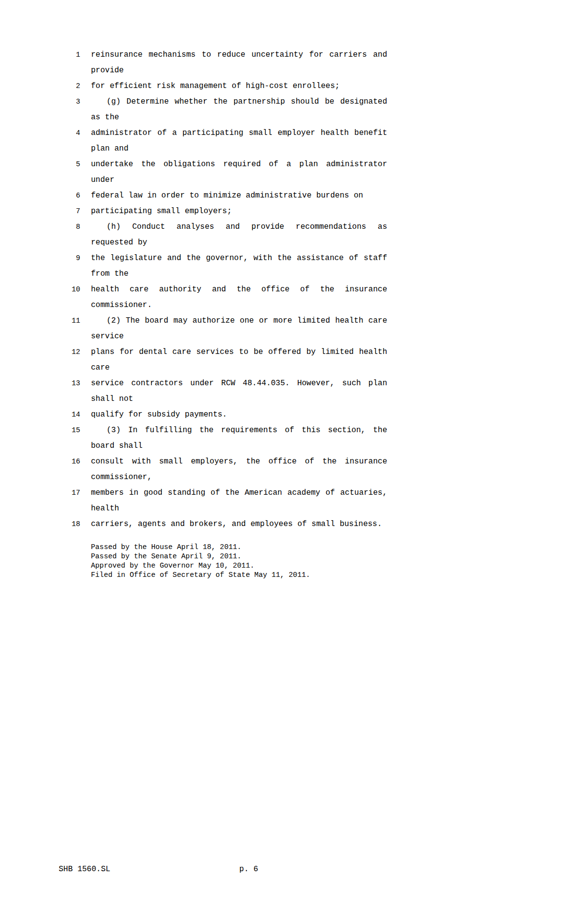1 reinsurance mechanisms to reduce uncertainty for carriers and provide
2 for efficient risk management of high-cost enrollees;
3(g) Determine whether the partnership should be designated as the
4 administrator of a participating small employer health benefit plan and
5 undertake the obligations required of a plan administrator under
6 federal law in order to minimize administrative burdens on
7 participating small employers;
8(h) Conduct analyses and provide recommendations as requested by
9 the legislature and the governor, with the assistance of staff from the
10 health care authority and the office of the insurance commissioner.
11(2) The board may authorize one or more limited health care service
12 plans for dental care services to be offered by limited health care
13 service contractors under RCW 48.44.035. However, such plan shall not
14 qualify for subsidy payments.
15(3) In fulfilling the requirements of this section, the board shall
16 consult with small employers, the office of the insurance commissioner,
17 members in good standing of the American academy of actuaries, health
18 carriers, agents and brokers, and employees of small business.
Passed by the House April 18, 2011.
Passed by the Senate April 9, 2011.
Approved by the Governor May 10, 2011.
Filed in Office of Secretary of State May 11, 2011.
SHB 1560.SL p. 6